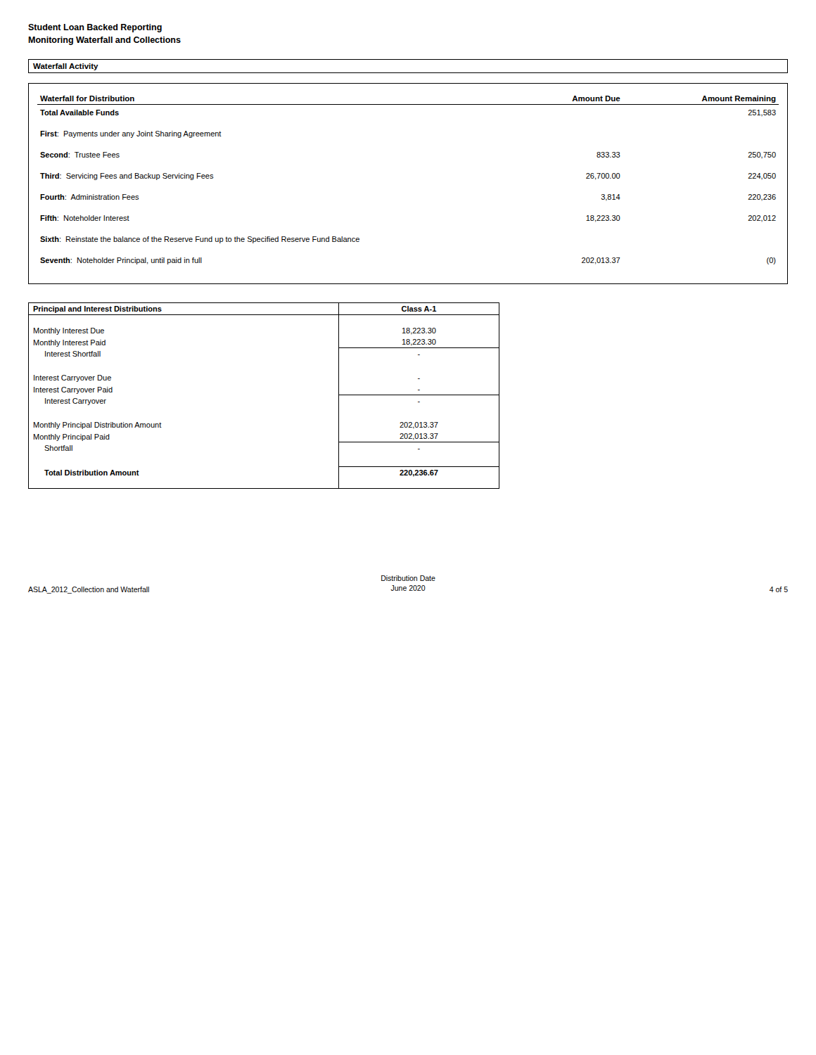Student Loan Backed Reporting
Monitoring Waterfall and Collections
Waterfall Activity
| Waterfall for Distribution | Amount Due | Amount Remaining |
| --- | --- | --- |
| Total Available Funds | | 251,583 |
| First : Payments under any Joint Sharing Agreement | | |
| Second : Trustee Fees | 833.33 | 250,750 |
| Third : Servicing Fees and Backup Servicing Fees | 26,700.00 | 224,050 |
| Fourth : Administration Fees | 3,814 | 220,236 |
| Fifth : Noteholder Interest | 18,223.30 | 202,012 |
| Sixth : Reinstate the balance of the Reserve Fund up to the Specified Reserve Fund Balance | | |
| Seventh : Noteholder Principal, until paid in full | 202,013.37 | (0) |
| Principal and Interest Distributions | Class A-1 |
| Monthly Interest Due | 18,223.30 |
| Monthly Interest Paid | 18,223.30 |
| Interest Shortfall | - |
| Interest Carryover Due | - |
| Interest Carryover Paid | - |
| Interest Carryover | - |
| Monthly Principal Distribution Amount | 202,013.37 |
| Monthly Principal Paid | 202,013.37 |
| Shortfall | - |
| Total Distribution Amount | 220,236.67 |
ASLA_2012_Collection and Waterfall
Distribution Date
June 2020
4 of 5